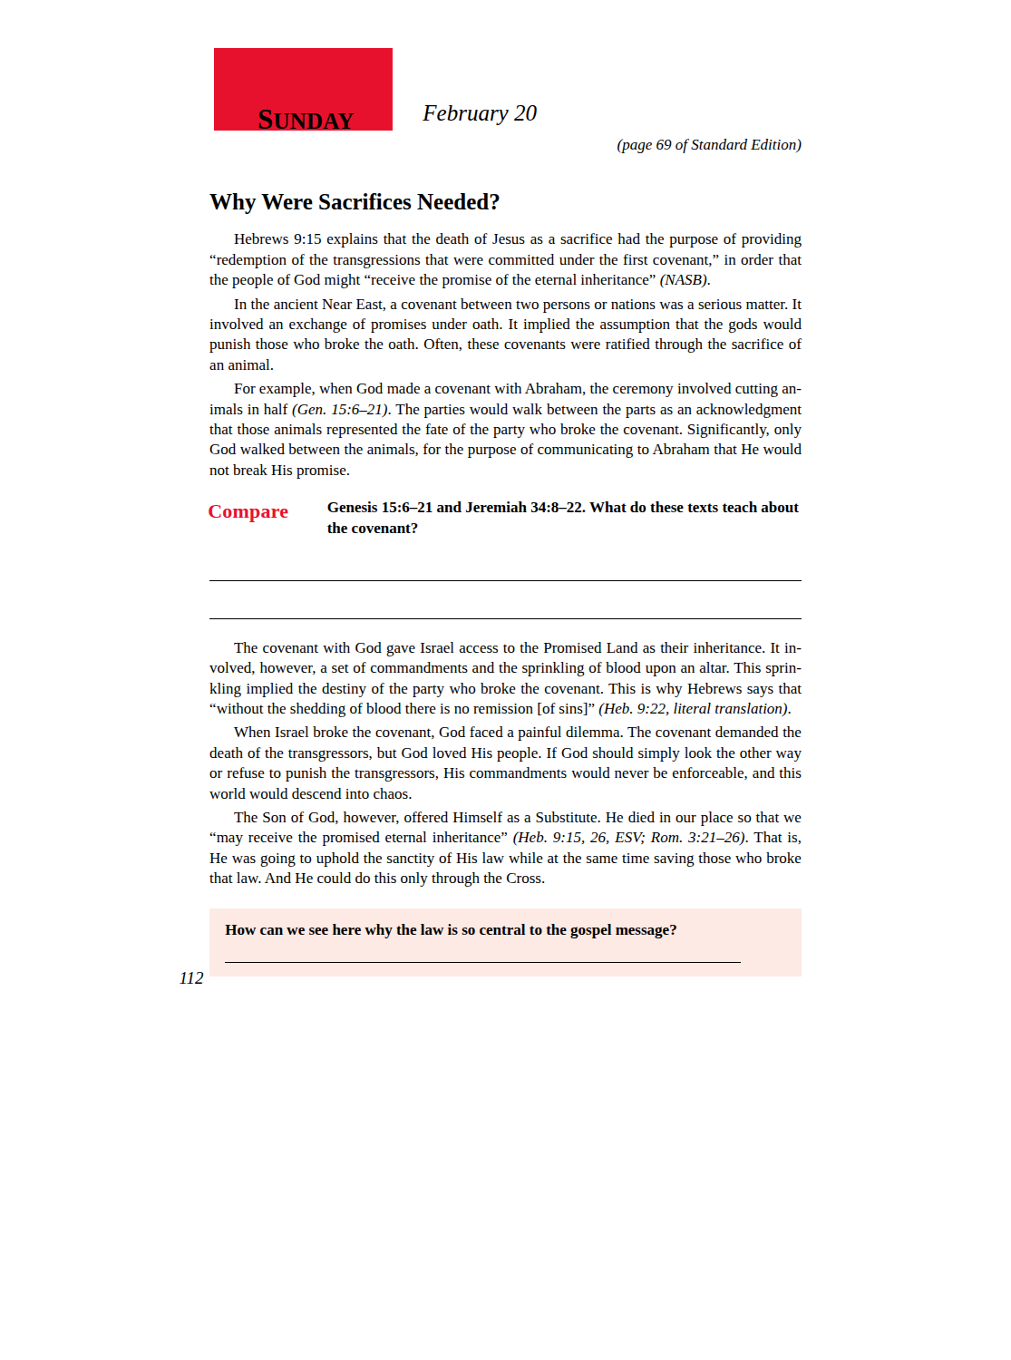SUNDAY
February 20
(page 69 of Standard Edition)
Why Were Sacrifices Needed?
Hebrews 9:15 explains that the death of Jesus as a sacrifice had the purpose of providing “redemption of the transgressions that were committed under the first covenant,” in order that the people of God might “receive the promise of the eternal inheritance” (NASB).
In the ancient Near East, a covenant between two persons or nations was a serious matter. It involved an exchange of promises under oath. It implied the assumption that the gods would punish those who broke the oath. Often, these covenants were ratified through the sacrifice of an animal.
For example, when God made a covenant with Abraham, the ceremony involved cutting animals in half (Gen. 15:6–21). The parties would walk between the parts as an acknowledgment that those animals represented the fate of the party who broke the covenant. Significantly, only God walked between the animals, for the purpose of communicating to Abraham that He would not break His promise.
Compare
Genesis 15:6–21 and Jeremiah 34:8–22. What do these texts teach about the covenant?
The covenant with God gave Israel access to the Promised Land as their inheritance. It involved, however, a set of commandments and the sprinkling of blood upon an altar. This sprinkling implied the destiny of the party who broke the covenant. This is why Hebrews says that “without the shedding of blood there is no remission [of sins]” (Heb. 9:22, literal translation).
When Israel broke the covenant, God faced a painful dilemma. The covenant demanded the death of the transgressors, but God loved His people. If God should simply look the other way or refuse to punish the transgressors, His commandments would never be enforceable, and this world would descend into chaos.
The Son of God, however, offered Himself as a Substitute. He died in our place so that we “may receive the promised eternal inheritance” (Heb. 9:15, 26, ESV; Rom. 3:21–26). That is, He was going to uphold the sanctity of His law while at the same time saving those who broke that law. And He could do this only through the Cross.
How can we see here why the law is so central to the gospel message?
112